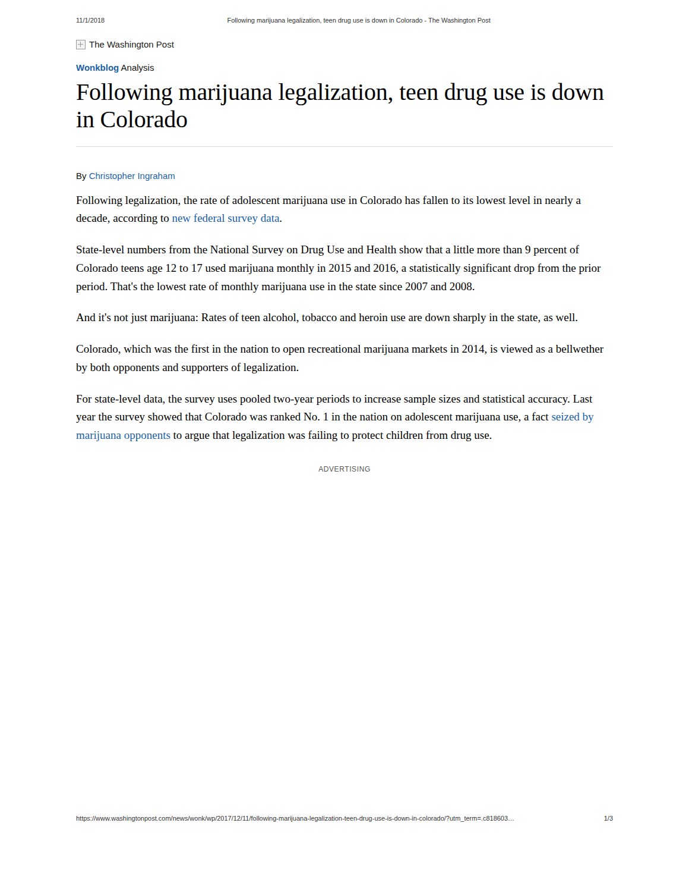11/1/2018 Following marijuana legalization, teen drug use is down in Colorado - The Washington Post
The Washington Post
Wonkblog Analysis
Following marijuana legalization, teen drug use is down in Colorado
By Christopher Ingraham
Following legalization, the rate of adolescent marijuana use in Colorado has fallen to its lowest level in nearly a decade, according to new federal survey data.
State-level numbers from the National Survey on Drug Use and Health show that a little more than 9 percent of Colorado teens age 12 to 17 used marijuana monthly in 2015 and 2016, a statistically significant drop from the prior period. That's the lowest rate of monthly marijuana use in the state since 2007 and 2008.
And it's not just marijuana: Rates of teen alcohol, tobacco and heroin use are down sharply in the state, as well.
Colorado, which was the first in the nation to open recreational marijuana markets in 2014, is viewed as a bellwether by both opponents and supporters of legalization.
For state-level data, the survey uses pooled two-year periods to increase sample sizes and statistical accuracy. Last year the survey showed that Colorado was ranked No. 1 in the nation on adolescent marijuana use, a fact seized by marijuana opponents to argue that legalization was failing to protect children from drug use.
ADVERTISING
https://www.washingtonpost.com/news/wonk/wp/2017/12/11/following-marijuana-legalization-teen-drug-use-is-down-in-colorado/?utm_term=.c818603… 1/3